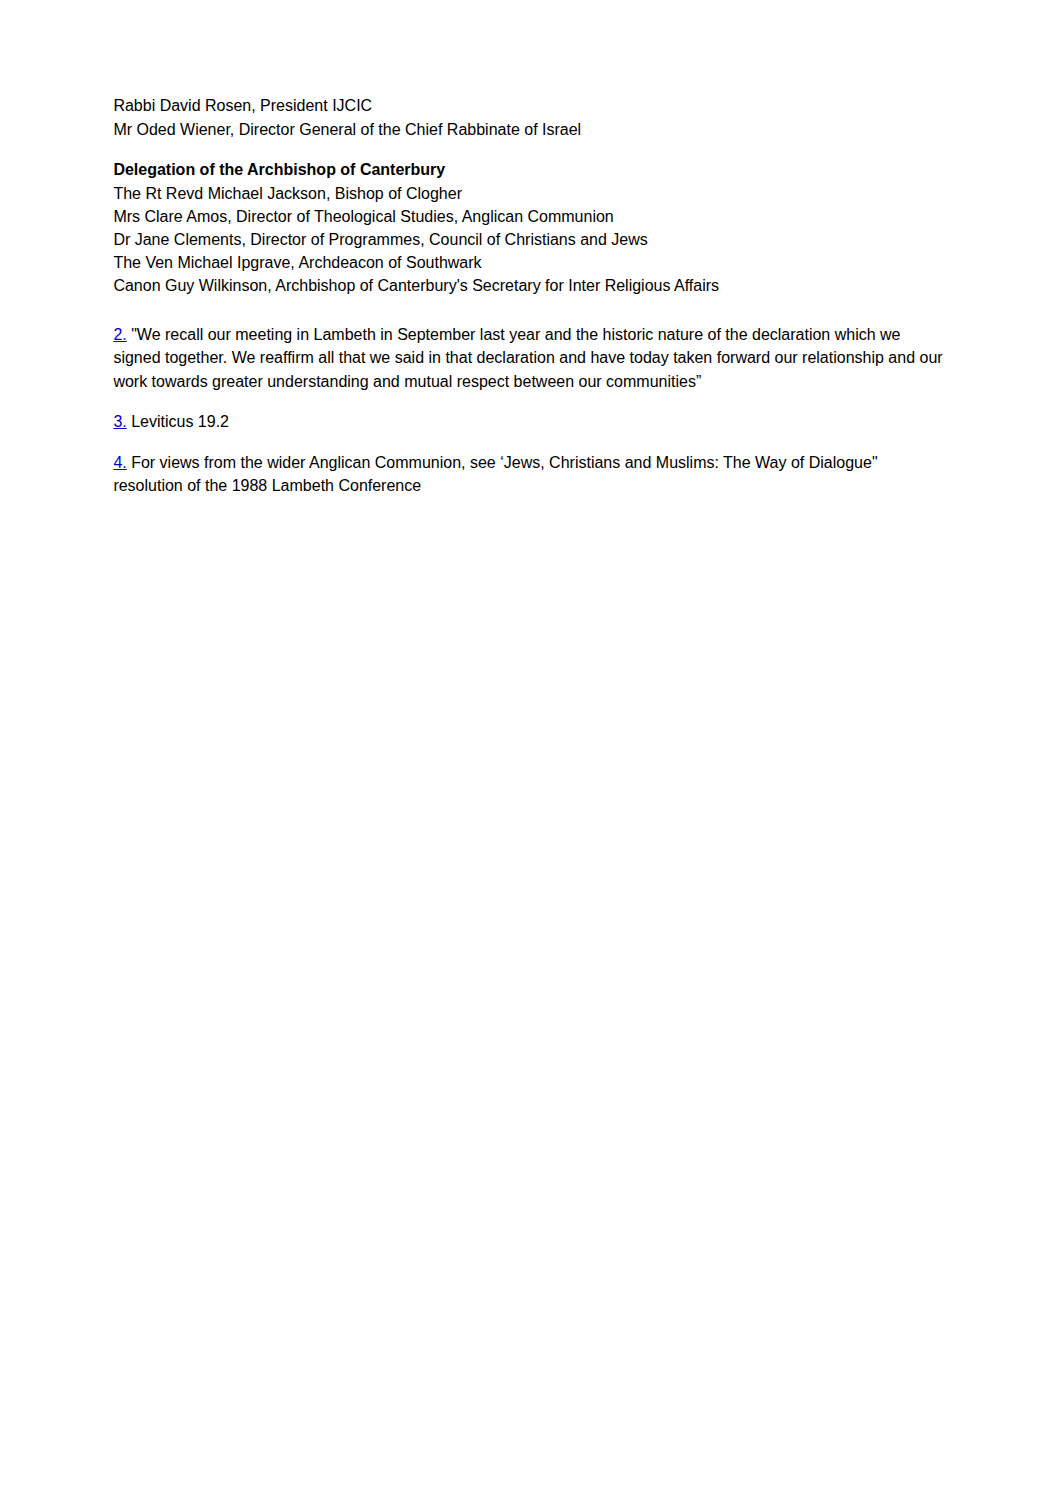Rabbi David Rosen, President IJCIC
Mr Oded Wiener, Director General of the Chief Rabbinate of Israel
Delegation of the Archbishop of Canterbury
The Rt Revd Michael Jackson, Bishop of Clogher
Mrs Clare Amos, Director of Theological Studies, Anglican Communion
Dr Jane Clements, Director of Programmes, Council of Christians and Jews
The Ven Michael Ipgrave, Archdeacon of Southwark
Canon Guy Wilkinson, Archbishop of Canterbury's Secretary for Inter Religious Affairs
2. "We recall our meeting in Lambeth in September last year and the historic nature of the declaration which we signed together. We reaffirm all that we said in that declaration and have today taken forward our relationship and our work towards greater understanding and mutual respect between our communities”
3. Leviticus 19.2
4. For views from the wider Anglican Communion, see ‘Jews, Christians and Muslims: The Way of Dialogue" resolution of the 1988 Lambeth Conference